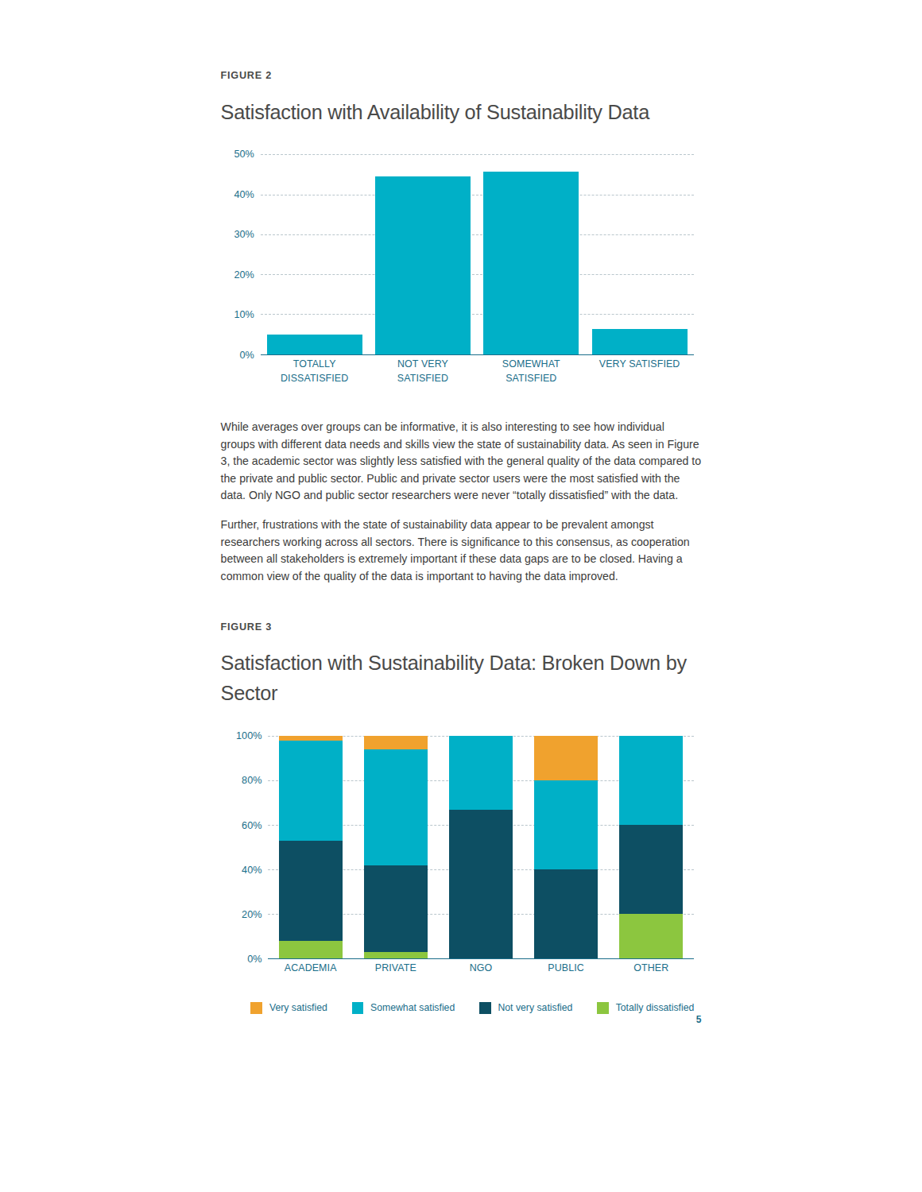FIGURE 2
Satisfaction with Availability of Sustainability Data
50%
40%
30%
20%
10%
0%
TOTALLY DISSATISFIED NOT VERY SATISFIED SOMEWHAT SATISFIED VERY SATISFIED
While averages over groups can be informative, it is also interesting to see how individual groups with different data needs and skills view the state of sustainability data. As seen in Figure 3, the academic sector was slightly less satisfied with the general quality of the data compared to the private and public sector. Public and private sector users were the most satisfied with the data. Only NGO and public sector researchers were never “totally dissatisfied” with the data.
Further, frustrations with the state of sustainability data appear to be prevalent amongst researchers working across all sectors. There is significance to this consensus, as cooperation between all stakeholders is extremely important if these data gaps are to be closed. Having a common view of the quality of the data is important to having the data improved.
FIGURE 3
Satisfaction with Sustainability Data: Broken Down by Sector
100%
80%
60%
40%
20%
0%
ACADEMIA PRIVATE NGO PUBLIC OTHER
Very satisfied
Somewhat satisfied
Not very satisfied
Totally dissatisfied
5